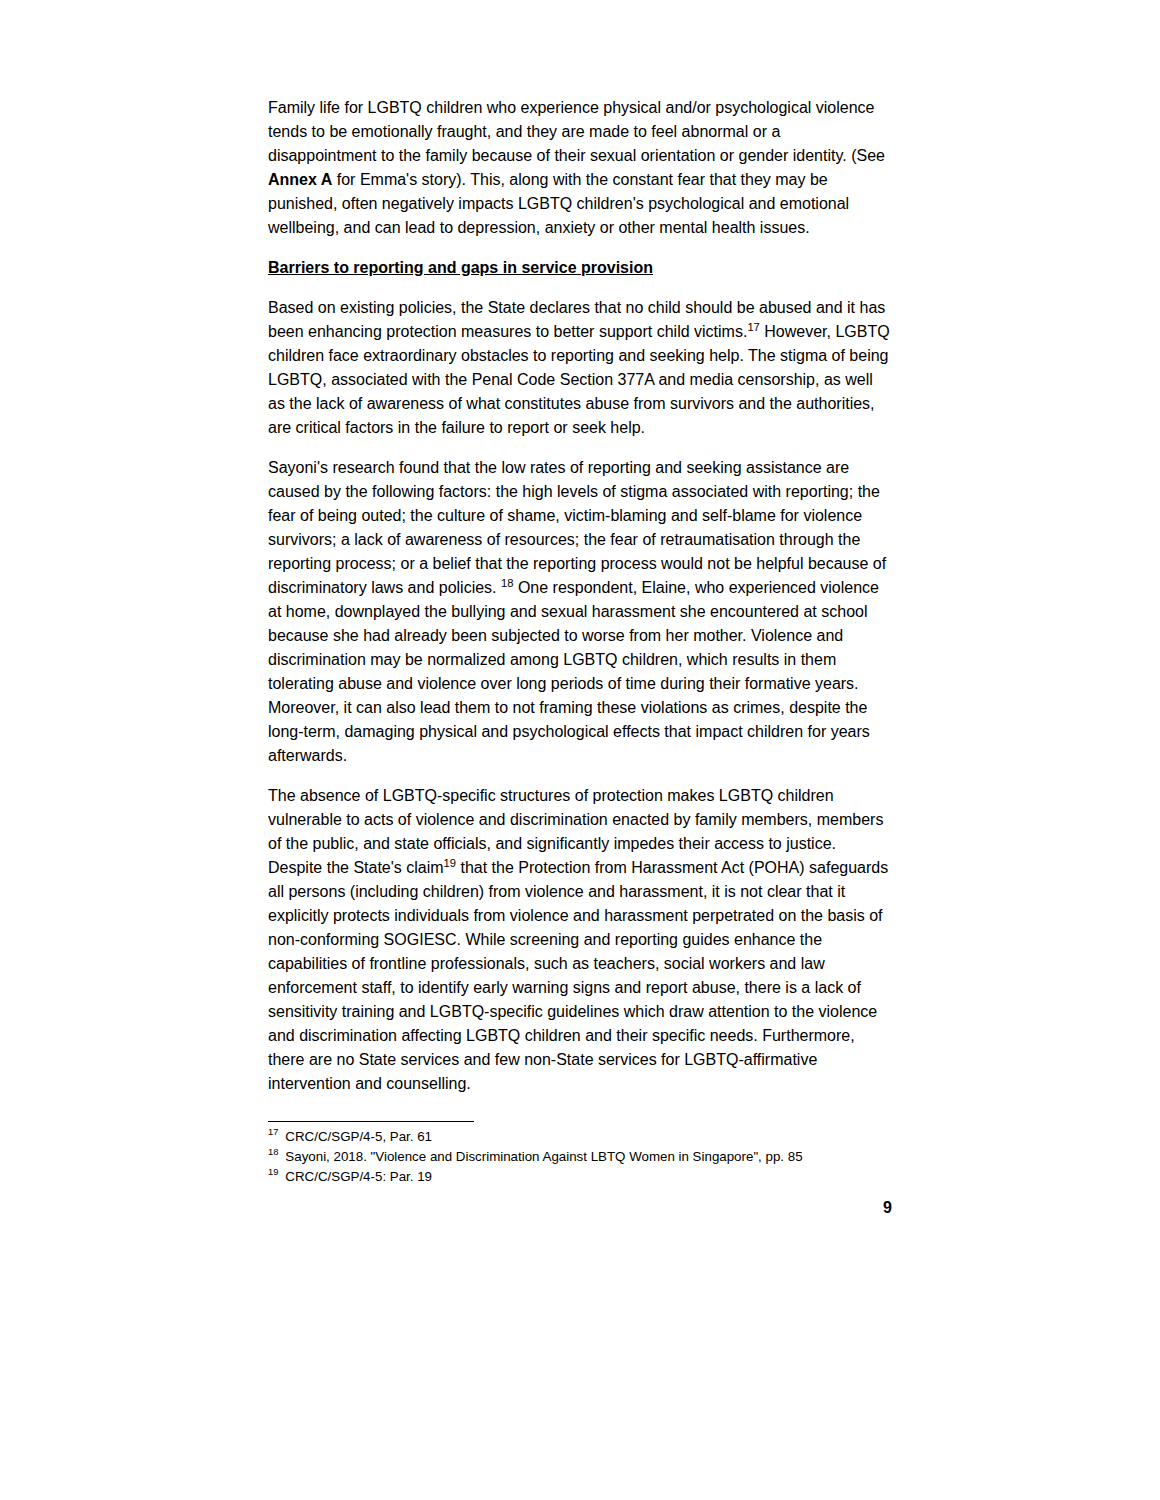Family life for LGBTQ children who experience physical and/or psychological violence tends to be emotionally fraught, and they are made to feel abnormal or a disappointment to the family because of their sexual orientation or gender identity. (See Annex A for Emma's story). This, along with the constant fear that they may be punished, often negatively impacts LGBTQ children's psychological and emotional wellbeing, and can lead to depression, anxiety or other mental health issues.
Barriers to reporting and gaps in service provision
Based on existing policies, the State declares that no child should be abused and it has been enhancing protection measures to better support child victims.17 However, LGBTQ children face extraordinary obstacles to reporting and seeking help. The stigma of being LGBTQ, associated with the Penal Code Section 377A and media censorship, as well as the lack of awareness of what constitutes abuse from survivors and the authorities, are critical factors in the failure to report or seek help.
Sayoni's research found that the low rates of reporting and seeking assistance are caused by the following factors: the high levels of stigma associated with reporting; the fear of being outed; the culture of shame, victim-blaming and self-blame for violence survivors; a lack of awareness of resources; the fear of retraumatisation through the reporting process; or a belief that the reporting process would not be helpful because of discriminatory laws and policies. 18 One respondent, Elaine, who experienced violence at home, downplayed the bullying and sexual harassment she encountered at school because she had already been subjected to worse from her mother. Violence and discrimination may be normalized among LGBTQ children, which results in them tolerating abuse and violence over long periods of time during their formative years. Moreover, it can also lead them to not framing these violations as crimes, despite the long-term, damaging physical and psychological effects that impact children for years afterwards.
The absence of LGBTQ-specific structures of protection makes LGBTQ children vulnerable to acts of violence and discrimination enacted by family members, members of the public, and state officials, and significantly impedes their access to justice. Despite the State's claim19 that the Protection from Harassment Act (POHA) safeguards all persons (including children) from violence and harassment, it is not clear that it explicitly protects individuals from violence and harassment perpetrated on the basis of non-conforming SOGIESC. While screening and reporting guides enhance the capabilities of frontline professionals, such as teachers, social workers and law enforcement staff, to identify early warning signs and report abuse, there is a lack of sensitivity training and LGBTQ-specific guidelines which draw attention to the violence and discrimination affecting LGBTQ children and their specific needs. Furthermore, there are no State services and few non-State services for LGBTQ-affirmative intervention and counselling.
17 CRC/C/SGP/4-5, Par. 61
18 Sayoni, 2018. "Violence and Discrimination Against LBTQ Women in Singapore", pp. 85
19 CRC/C/SGP/4-5: Par. 19
9